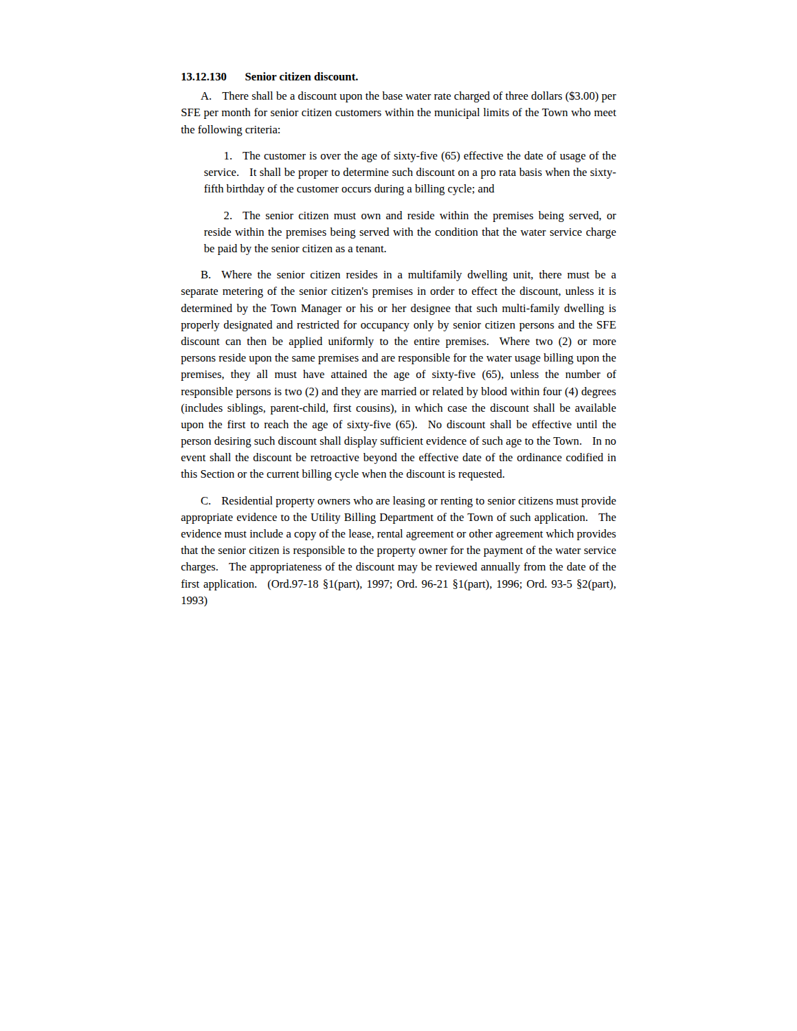13.12.130 Senior citizen discount.
A. There shall be a discount upon the base water rate charged of three dollars ($3.00) per SFE per month for senior citizen customers within the municipal limits of the Town who meet the following criteria:
1. The customer is over the age of sixty-five (65) effective the date of usage of the service. It shall be proper to determine such discount on a pro rata basis when the sixty-fifth birthday of the customer occurs during a billing cycle; and
2. The senior citizen must own and reside within the premises being served, or reside within the premises being served with the condition that the water service charge be paid by the senior citizen as a tenant.
B. Where the senior citizen resides in a multifamily dwelling unit, there must be a separate metering of the senior citizen's premises in order to effect the discount, unless it is determined by the Town Manager or his or her designee that such multi-family dwelling is properly designated and restricted for occupancy only by senior citizen persons and the SFE discount can then be applied uniformly to the entire premises. Where two (2) or more persons reside upon the same premises and are responsible for the water usage billing upon the premises, they all must have attained the age of sixty-five (65), unless the number of responsible persons is two (2) and they are married or related by blood within four (4) degrees (includes siblings, parent-child, first cousins), in which case the discount shall be available upon the first to reach the age of sixty-five (65). No discount shall be effective until the person desiring such discount shall display sufficient evidence of such age to the Town. In no event shall the discount be retroactive beyond the effective date of the ordinance codified in this Section or the current billing cycle when the discount is requested.
C. Residential property owners who are leasing or renting to senior citizens must provide appropriate evidence to the Utility Billing Department of the Town of such application. The evidence must include a copy of the lease, rental agreement or other agreement which provides that the senior citizen is responsible to the property owner for the payment of the water service charges. The appropriateness of the discount may be reviewed annually from the date of the first application. (Ord.97-18 §1(part), 1997; Ord. 96-21 §1(part), 1996; Ord. 93-5 §2(part), 1993)